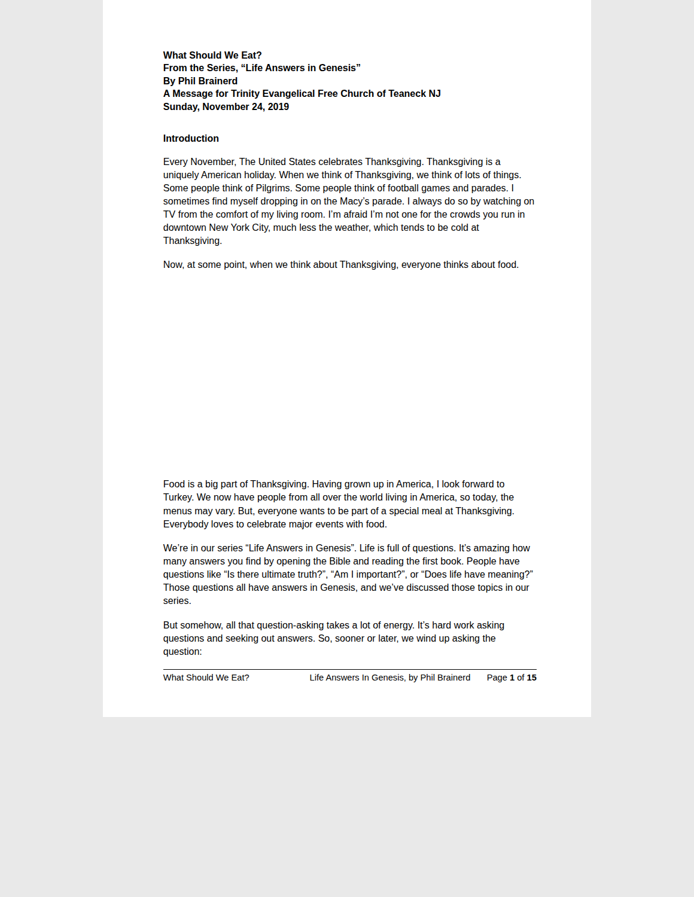What Should We Eat? From the Series, “Life Answers in Genesis” By Phil Brainerd A Message for Trinity Evangelical Free Church of Teaneck NJ Sunday, November 24, 2019
Introduction
Every November, The United States celebrates Thanksgiving. Thanksgiving is a uniquely American holiday. When we think of Thanksgiving, we think of lots of things. Some people think of Pilgrims. Some people think of football games and parades. I sometimes find myself dropping in on the Macy’s parade. I always do so by watching on TV from the comfort of my living room. I’m afraid I’m not one for the crowds you run in downtown New York City, much less the weather, which tends to be cold at Thanksgiving.
Now, at some point, when we think about Thanksgiving, everyone thinks about food.
Food is a big part of Thanksgiving. Having grown up in America, I look forward to Turkey. We now have people from all over the world living in America, so today, the menus may vary. But, everyone wants to be part of a special meal at Thanksgiving. Everybody loves to celebrate major events with food.
We’re in our series “Life Answers in Genesis”. Life is full of questions. It’s amazing how many answers you find by opening the Bible and reading the first book. People have questions like “Is there ultimate truth?”, “Am I important?”, or “Does life have meaning?” Those questions all have answers in Genesis, and we’ve discussed those topics in our series.
But somehow, all that question-asking takes a lot of energy. It’s hard work asking questions and seeking out answers. So, sooner or later, we wind up asking the question:
What Should We Eat?
Life Answers In Genesis, by Phil Brainerd
Page 1 of 15